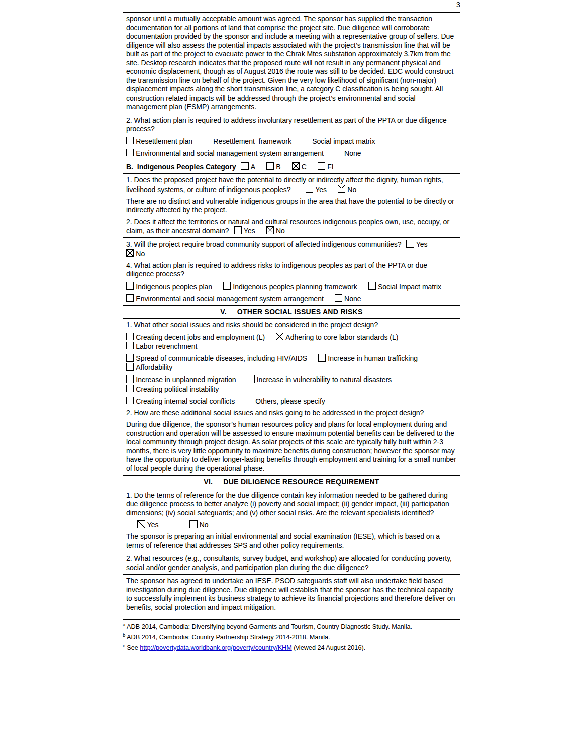3
| sponsor until a mutually acceptable amount was agreed. The sponsor has supplied the transaction documentation for all portions of land that comprise the project site. Due diligence will corroborate documentation provided by the sponsor and include a meeting with a representative group of sellers. Due diligence will also assess the potential impacts associated with the project’s transmission line that will be built as part of the project to evacuate power to the Chrak Mtes substation approximately 3.7km from the site. Desktop research indicates that the proposed route will not result in any permanent physical and economic displacement, though as of August 2016 the route was still to be decided. EDC would construct the transmission line on behalf of the project. Given the very low likelihood of significant (non-major) displacement impacts along the short transmission line, a category C classification is being sought. All construction related impacts will be addressed through the project’s environmental and social management plan (ESMP) arrangements. |
| 2. What action plan is required to address involuntary resettlement as part of the PPTA or due diligence process? Resettlement plan Resettlement framework Social impact matrix Environmental and social management system arrangement None |
| B. Indigenous Peoples Category A B C FI |
| 1. Does the proposed project have the potential to directly or indirectly affect the dignity, human rights, livelihood systems, or culture of indigenous peoples? Yes No There are no distinct and vulnerable indigenous groups in the area that have the potential to be directly or indirectly affected by the project. 2. Does it affect the territories or natural and cultural resources indigenous peoples own, use, occupy, or claim, as their ancestral domain? Yes No |
| 3. Will the project require broad community support of affected indigenous communities? Yes No 4. What action plan is required to address risks to indigenous peoples as part of the PPTA or due diligence process? Indigenous peoples plan Indigenous peoples planning framework Social Impact matrix Environmental and social management system arrangement None |
| V. OTHER SOCIAL ISSUES AND RISKS |
| 1. What other social issues and risks should be considered in the project design? Creating decent jobs and employment (L) Adhering to core labor standards (L) Labor retrenchment Spread of communicable diseases, including HIV/AIDS Increase in human trafficking Affordability Increase in unplanned migration Increase in vulnerability to natural disasters Creating political instability Creating internal social conflicts Others, please specify 2. How are these additional social issues and risks going to be addressed in the project design? During due diligence, the sponsor’s human resources policy and plans for local employment during and construction and operation will be assessed to ensure maximum potential benefits can be delivered to the local community through project design. As solar projects of this scale are typically fully built within 2-3 months, there is very little opportunity to maximize benefits during construction; however the sponsor may have the opportunity to deliver longer-lasting benefits through employment and training for a small number of local people during the operational phase. |
| VI. DUE DILIGENCE RESOURCE REQUIREMENT |
| 1. Do the terms of reference for the due diligence contain key information needed to be gathered during due diligence process to better analyze (i) poverty and social impact; (ii) gender impact, (iii) participation dimensions; (iv) social safeguards; and (v) other social risks. Are the relevant specialists identified? Yes No The sponsor is preparing an initial environmental and social examination (IESE), which is based on a terms of reference that addresses SPS and other policy requirements. |
| 2. What resources (e.g., consultants, survey budget, and workshop) are allocated for conducting poverty, social and/or gender analysis, and participation plan during the due diligence? |
| The sponsor has agreed to undertake an IESE. PSOD safeguards staff will also undertake field based investigation during due diligence. Due diligence will establish that the sponsor has the technical capacity to successfully implement its business strategy to achieve its financial projections and therefore deliver on benefits, social protection and impact mitigation. |
a ADB 2014, Cambodia: Diversifying beyond Garments and Tourism, Country Diagnostic Study. Manila.
b ADB 2014, Cambodia: Country Partnership Strategy 2014-2018. Manila.
c See http://povertydata.worldbank.org/poverty/country/KHM (viewed 24 August 2016).